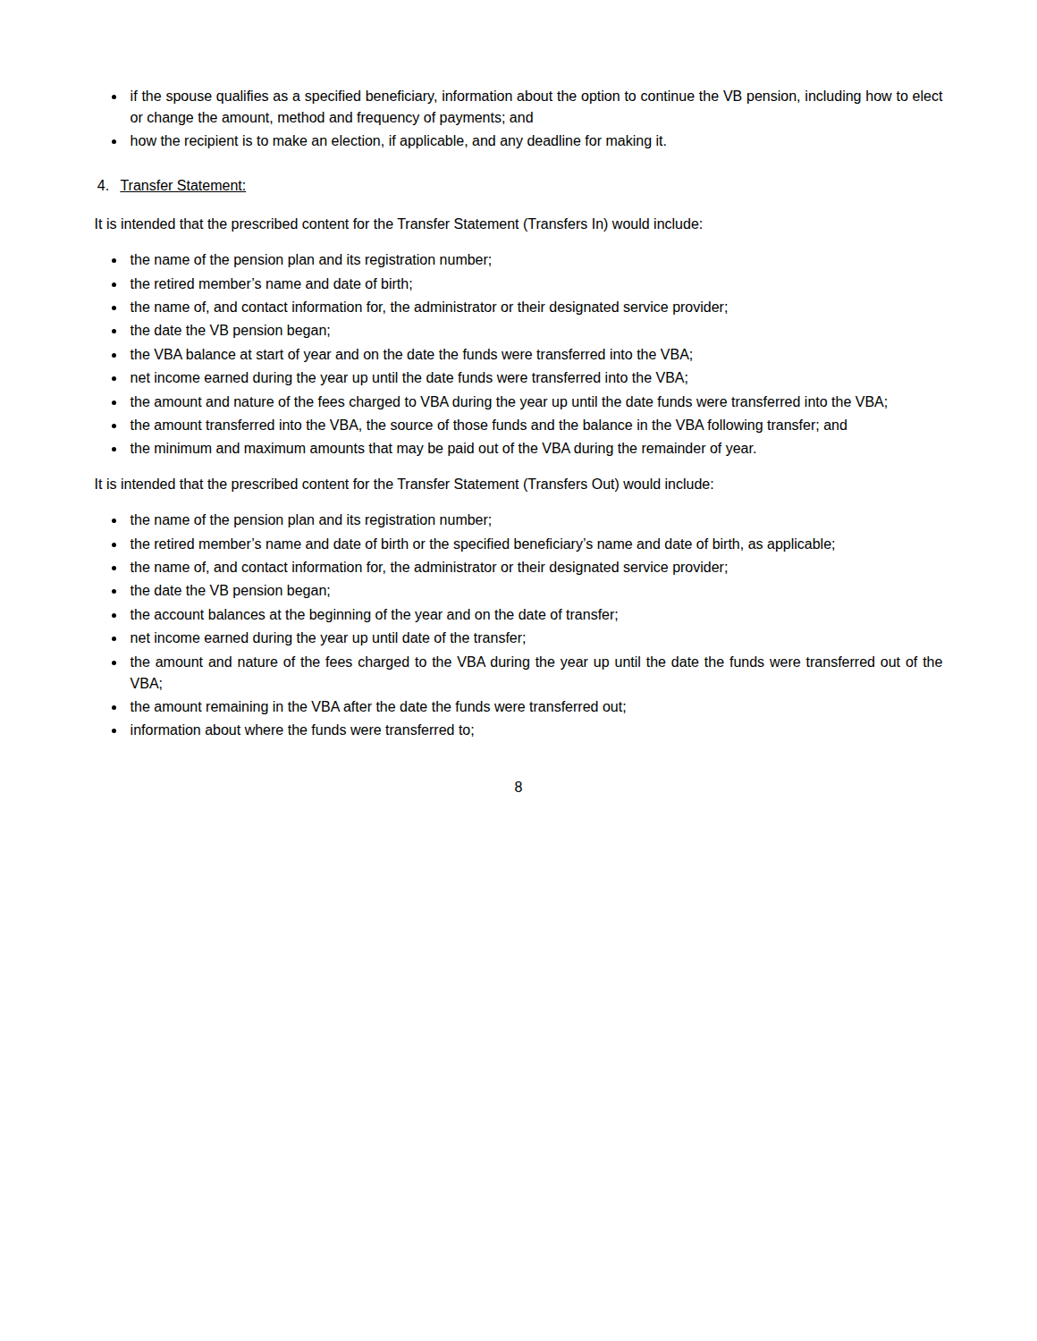if the spouse qualifies as a specified beneficiary, information about the option to continue the VB pension, including how to elect or change the amount, method and frequency of payments; and
how the recipient is to make an election, if applicable, and any deadline for making it.
4. Transfer Statement:
It is intended that the prescribed content for the Transfer Statement (Transfers In) would include:
the name of the pension plan and its registration number;
the retired member’s name and date of birth;
the name of, and contact information for, the administrator or their designated service provider;
the date the VB pension began;
the VBA balance at start of year and on the date the funds were transferred into the VBA;
net income earned during the year up until the date funds were transferred into the VBA;
the amount and nature of the fees charged to VBA during the year up until the date funds were transferred into the VBA;
the amount transferred into the VBA, the source of those funds and the balance in the VBA following transfer; and
the minimum and maximum amounts that may be paid out of the VBA during the remainder of year.
It is intended that the prescribed content for the Transfer Statement (Transfers Out) would include:
the name of the pension plan and its registration number;
the retired member’s name and date of birth or the specified beneficiary’s name and date of birth, as applicable;
the name of, and contact information for, the administrator or their designated service provider;
the date the VB pension began;
the account balances at the beginning of the year and on the date of transfer;
net income earned during the year up until date of the transfer;
the amount and nature of the fees charged to the VBA during the year up until the date the funds were transferred out of the VBA;
the amount remaining in the VBA after the date the funds were transferred out;
information about where the funds were transferred to;
8